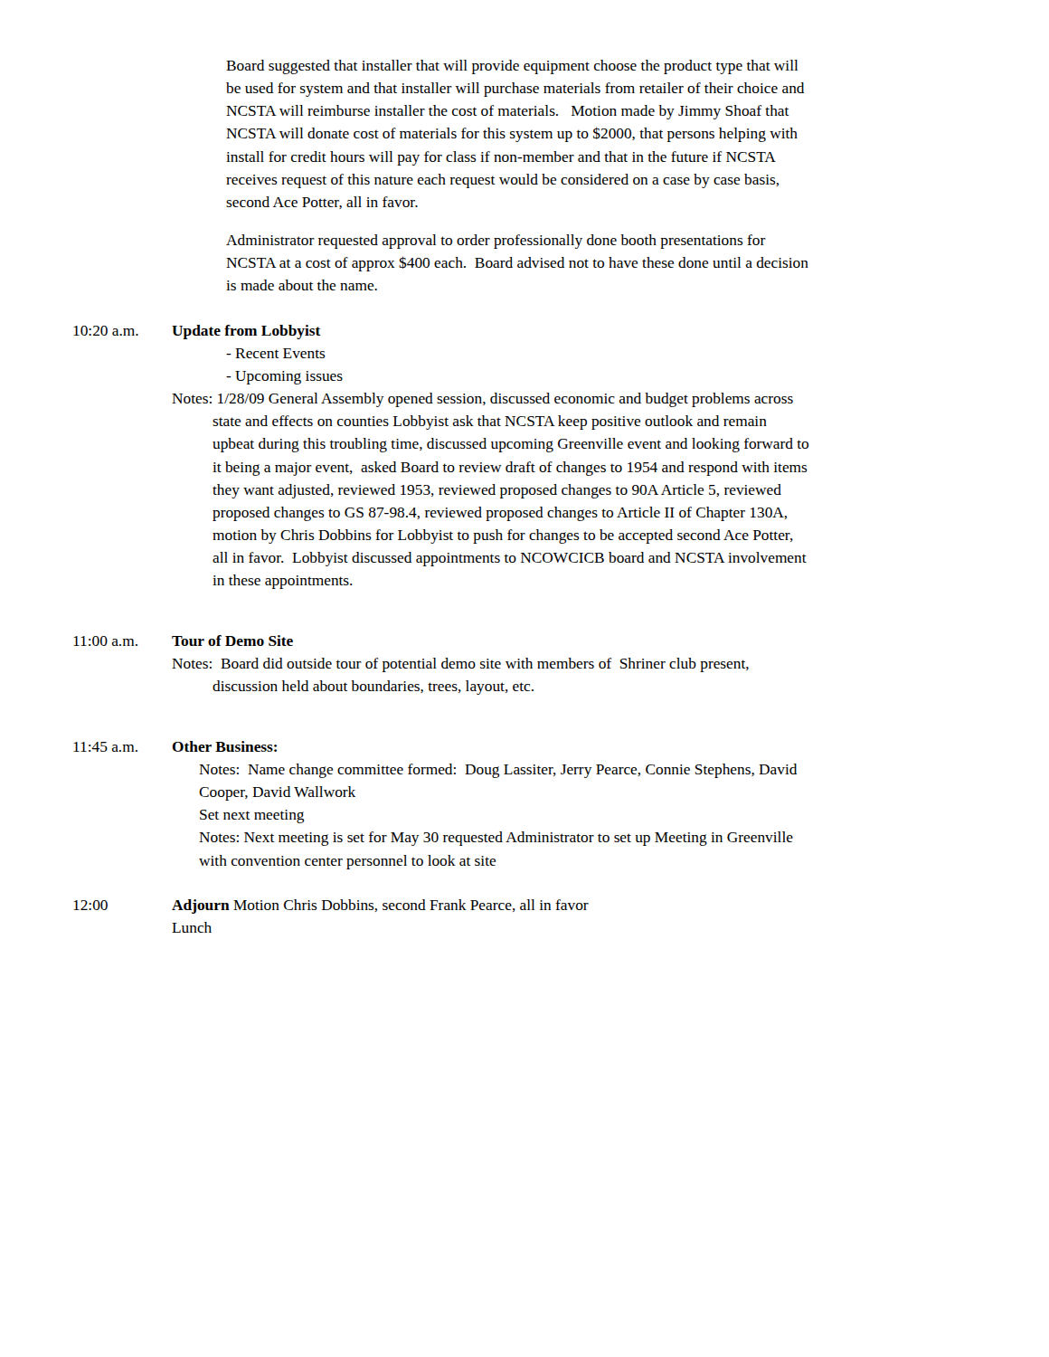Board suggested that installer that will provide equipment choose the product type that will be used for system and that installer will purchase materials from retailer of their choice and NCSTA will reimburse installer the cost of materials. Motion made by Jimmy Shoaf that NCSTA will donate cost of materials for this system up to $2000, that persons helping with install for credit hours will pay for class if non-member and that in the future if NCSTA receives request of this nature each request would be considered on a case by case basis, second Ace Potter, all in favor.
Administrator requested approval to order professionally done booth presentations for NCSTA at a cost of approx $400 each. Board advised not to have these done until a decision is made about the name.
10:20 a.m.
Update from Lobbyist
- Recent Events
- Upcoming issues
Notes: 1/28/09 General Assembly opened session, discussed economic and budget problems across state and effects on counties Lobbyist ask that NCSTA keep positive outlook and remain upbeat during this troubling time, discussed upcoming Greenville event and looking forward to it being a major event, asked Board to review draft of changes to 1954 and respond with items they want adjusted, reviewed 1953, reviewed proposed changes to 90A Article 5, reviewed proposed changes to GS 87-98.4, reviewed proposed changes to Article II of Chapter 130A, motion by Chris Dobbins for Lobbyist to push for changes to be accepted second Ace Potter, all in favor. Lobbyist discussed appointments to NCOWCICB board and NCSTA involvement in these appointments.
11:00 a.m.
Tour of Demo Site
Notes: Board did outside tour of potential demo site with members of Shriner club present, discussion held about boundaries, trees, layout, etc.
11:45 a.m.
Other Business:
Notes: Name change committee formed: Doug Lassiter, Jerry Pearce, Connie Stephens, David Cooper, David Wallwork
Set next meeting
Notes: Next meeting is set for May 30 requested Administrator to set up Meeting in Greenville with convention center personnel to look at site
12:00
Adjourn Motion Chris Dobbins, second Frank Pearce, all in favor
Lunch